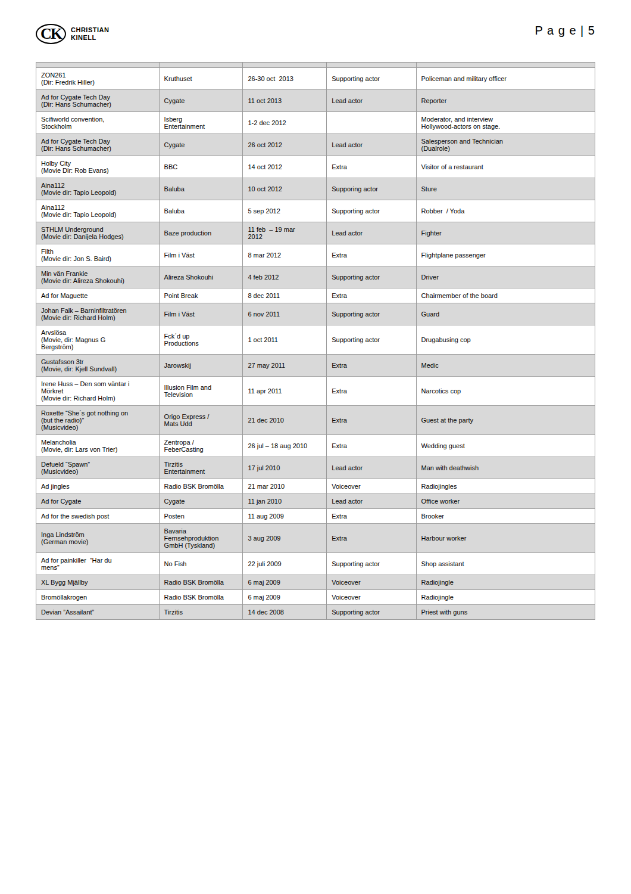CK CHRISTIAN
KINELL
P a g e | 5
| ZON261 (Dir: Fredrik Hiller) | Kruthuset | 26-30 oct 2013 | Supporting actor | Policeman and military officer |
| Ad for Cygate Tech Day (Dir: Hans Schumacher) | Cygate | 11 oct 2013 | Lead actor | Reporter |
| Scifiworld convention, Stockholm | Isberg Entertainment | 1-2 dec 2012 | | Moderator, and interview Hollywood-actors on stage. |
| Ad for Cygate Tech Day (Dir: Hans Schumacher) | Cygate | 26 oct 2012 | Lead actor | Salesperson and Technician (Dualrole) |
| Holby City (Movie Dir: Rob Evans) | BBC | 14 oct 2012 | Extra | Visitor of a restaurant |
| Aina112 (Movie dir: Tapio Leopold) | Baluba | 10 oct 2012 | Supporing actor | Sture |
| Aina112 (Movie dir: Tapio Leopold) | Baluba | 5 sep 2012 | Supporting actor | Robber / Yoda |
| STHLM Underground (Movie dir: Danijela Hodges) | Baze production | 11 feb – 19 mar 2012 | Lead actor | Fighter |
| Filth (Movie dir: Jon S. Baird) | Film i Väst | 8 mar 2012 | Extra | Flightplane passenger |
| Min vän Frankie (Movie dir: Alireza Shokouhi) | Alireza Shokouhi | 4 feb 2012 | Supporting actor | Driver |
| Ad for Maguette | Point Break | 8 dec 2011 | Extra | Chairmember of the board |
| Johan Falk – Barninfiltratören (Movie dir: Richard Holm) | Film i Väst | 6 nov 2011 | Supporting actor | Guard |
| Arvslösa (Movie, dir: Magnus G Bergström) | Fck´d up Productions | 1 oct 2011 | Supporting actor | Drugabusing cop |
| Gustafsson 3tr (Movie, dir: Kjell Sundvall) | Jarowskij | 27 may 2011 | Extra | Medic |
| Irene Huss – Den som väntar i Mörkret (Movie dir: Richard Holm) | Illusion Film and Television | 11 apr 2011 | Extra | Narcotics cop |
| Roxette “She´s got nothing on (but the radio)” (Musicvideo) | Origo Express / Mats Udd | 21 dec 2010 | Extra | Guest at the party |
| Melancholia (Movie, dir: Lars von Trier) | Zentropa / FeberCasting | 26 jul – 18 aug 2010 | Extra | Wedding guest |
| Defueld “Spawn” (Musicvideo) | Tirzitis Entertainment | 17 jul 2010 | Lead actor | Man with deathwish |
| Ad jingles | Radio BSK Bromölla | 21 mar 2010 | Voiceover | Radiojingles |
| Ad for Cygate | Cygate | 11 jan 2010 | Lead actor | Office worker |
| Ad for the swedish post | Posten | 11 aug 2009 | Extra | Brooker |
| Inga Lindström (German movie) | Bavaria Fernsehproduktion GmbH (Tyskland) | 3 aug 2009 | Extra | Harbour worker |
| Ad for painkiller ”Har du mens” | No Fish | 22 juli 2009 | Supporting actor | Shop assistant |
| XL Bygg Mjällby | Radio BSK Bromölla | 6 maj 2009 | Voiceover | Radiojingle |
| Bromöllakrogen | Radio BSK Bromölla | 6 maj 2009 | Voiceover | Radiojingle |
| Devian ”Assailant” | Tirzitis | 14 dec 2008 | Supporting actor | Priest with guns |